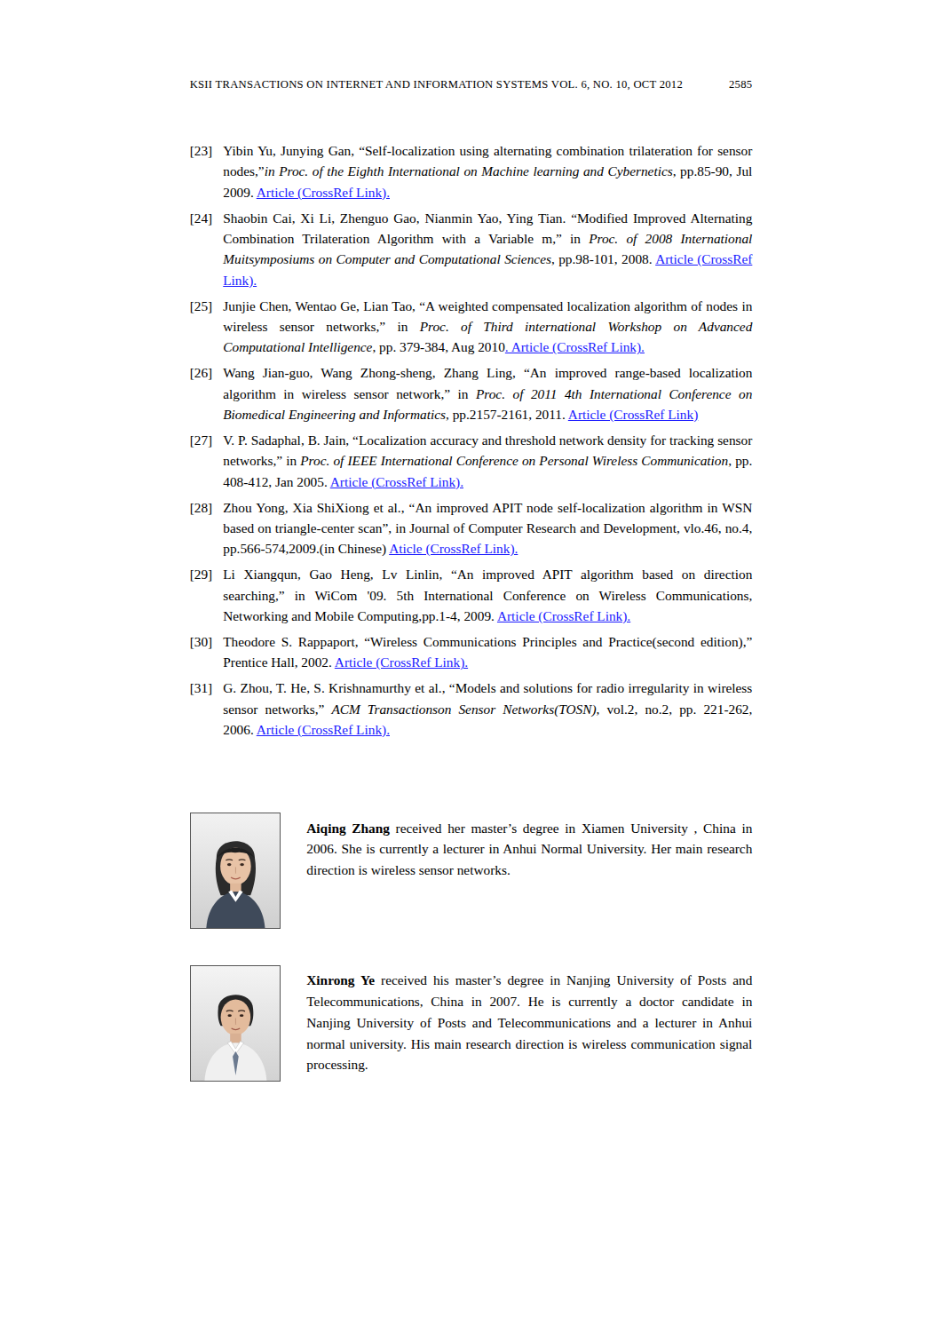KSII Transactions on Internet and Information Systems Vol. 6, No. 10, Oct 2012 2585
[23] Yibin Yu, Junying Gan, “Self-localization using alternating combination trilateration for sensor nodes,”in Proc. of the Eighth International on Machine learning and Cybernetics, pp.85-90, Jul 2009. Article (CrossRef Link).
[24] Shaobin Cai, Xi Li, Zhenguo Gao, Nianmin Yao, Ying Tian. “Modified Improved Alternating Combination Trilateration Algorithm with a Variable m,” in Proc. of 2008 International Muitsymposiums on Computer and Computational Sciences, pp.98-101, 2008. Article (CrossRef Link).
[25] Junjie Chen, Wentao Ge, Lian Tao, “A weighted compensated localization algorithm of nodes in wireless sensor networks,” in Proc. of Third international Workshop on Advanced Computational Intelligence, pp. 379-384, Aug 2010. Article (CrossRef Link).
[26] Wang Jian-guo, Wang Zhong-sheng, Zhang Ling, “An improved range-based localization algorithm in wireless sensor network,” in Proc. of 2011 4th International Conference on Biomedical Engineering and Informatics, pp.2157-2161, 2011. Article (CrossRef Link)
[27] V. P. Sadaphal, B. Jain, “Localization accuracy and threshold network density for tracking sensor networks,” in Proc. of IEEE International Conference on Personal Wireless Communication, pp. 408-412, Jan 2005. Article (CrossRef Link).
[28] Zhou Yong, Xia ShiXiong et al., “An improved APIT node self-localization algorithm in WSN based on triangle-center scan”, in Journal of Computer Research and Development, vlo.46, no.4, pp.566-574,2009.(in Chinese) Aticle (CrossRef Link).
[29] Li Xiangqun, Gao Heng, Lv Linlin, “An improved APIT algorithm based on direction searching,” in WiCom '09. 5th International Conference on Wireless Communications, Networking and Mobile Computing,pp.1-4, 2009. Article (CrossRef Link).
[30] Theodore S. Rappaport, “Wireless Communications Principles and Practice(second edition),” Prentice Hall, 2002. Article (CrossRef Link).
[31] G. Zhou, T. He, S. Krishnamurthy et al., “Models and solutions for radio irregularity in wireless sensor networks,” ACM Transactionson Sensor Networks(TOSN), vol.2, no.2, pp. 221-262, 2006. Article (CrossRef Link).
Aiqing Zhang received her master’s degree in Xiamen University , China in 2006. She is currently a lecturer in Anhui Normal University. Her main research direction is wireless sensor networks.
Xinrong Ye received his master’s degree in Nanjing University of Posts and Telecommunications, China in 2007. He is currently a doctor candidate in Nanjing University of Posts and Telecommunications and a lecturer in Anhui normal university. His main research direction is wireless communication signal processing.